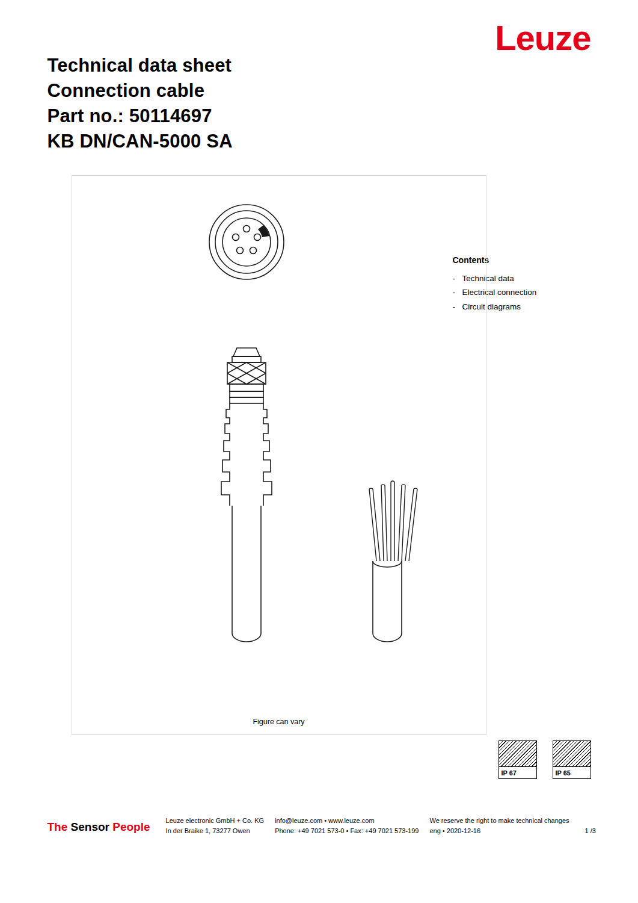Leuze
Technical data sheet Connection cable Part no.: 50114697 KB DN/CAN-5000 SA
Contents
Technical data
Electrical connection
Circuit diagrams
Figure can vary
IP 67
IP 65
The Sensor People
Leuze electronic GmbH + Co. KG
In der Braike 1, 73277 Owen
info@leuze.com • www.leuze.com
Phone: +49 7021 573-0 • Fax: +49 7021 573-199
We reserve the right to make technical changes
eng • 2020-12-16
1 /3